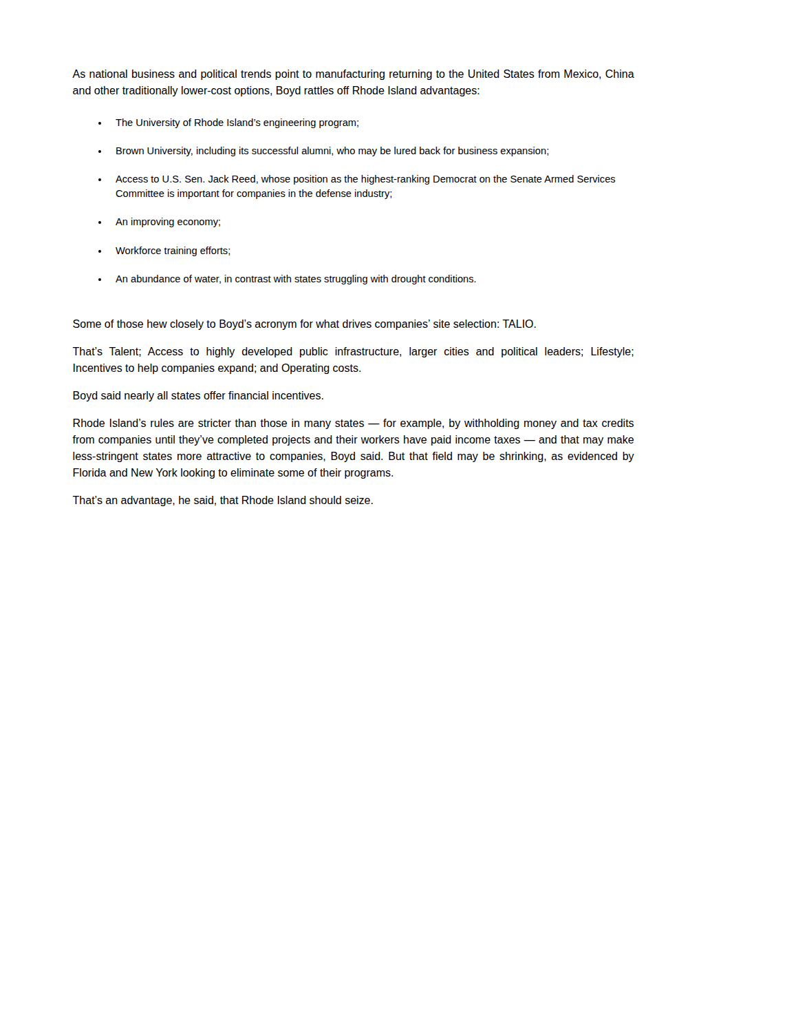As national business and political trends point to manufacturing returning to the United States from Mexico, China and other traditionally lower-cost options, Boyd rattles off Rhode Island advantages:
The University of Rhode Island’s engineering program;
Brown University, including its successful alumni, who may be lured back for business expansion;
Access to U.S. Sen. Jack Reed, whose position as the highest-ranking Democrat on the Senate Armed Services Committee is important for companies in the defense industry;
An improving economy;
Workforce training efforts;
An abundance of water, in contrast with states struggling with drought conditions.
Some of those hew closely to Boyd’s acronym for what drives companies’ site selection: TALIO.
That’s Talent; Access to highly developed public infrastructure, larger cities and political leaders; Lifestyle; Incentives to help companies expand; and Operating costs.
Boyd said nearly all states offer financial incentives.
Rhode Island’s rules are stricter than those in many states — for example, by withholding money and tax credits from companies until they’ve completed projects and their workers have paid income taxes — and that may make less-stringent states more attractive to companies, Boyd said. But that field may be shrinking, as evidenced by Florida and New York looking to eliminate some of their programs.
That’s an advantage, he said, that Rhode Island should seize.